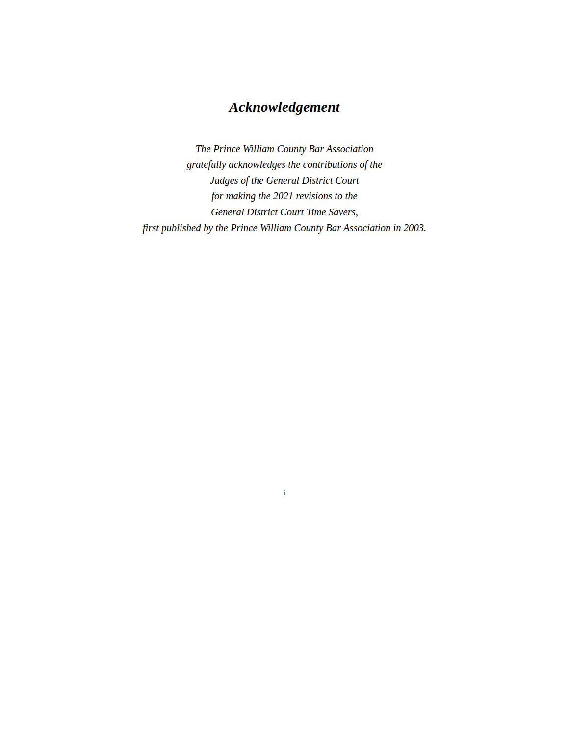Acknowledgement
The Prince William County Bar Association
gratefully acknowledges the contributions of the
Judges of the General District Court
for making the 2021 revisions to the
General District Court Time Savers,
first published by the Prince William County Bar Association in 2003.
i